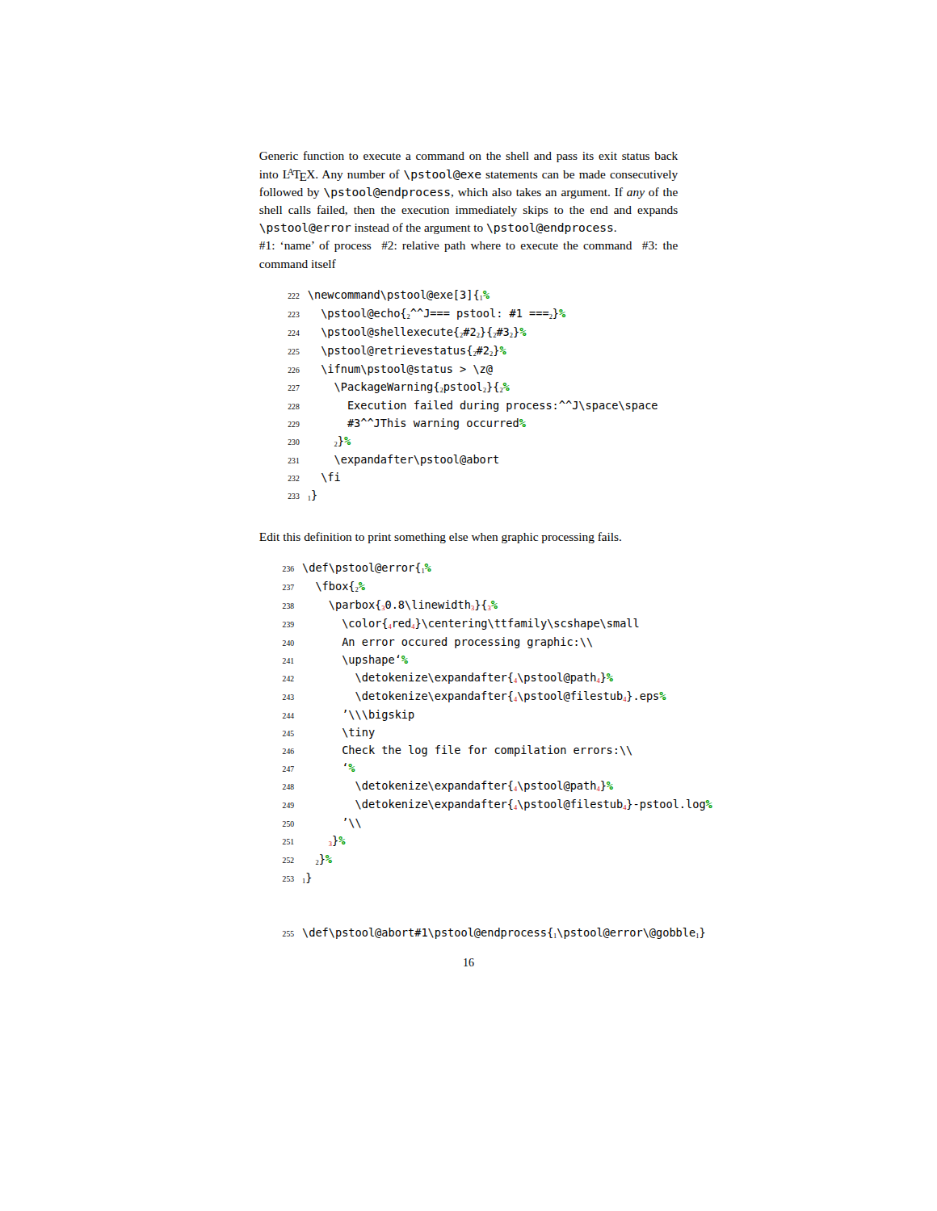Generic function to execute a command on the shell and pass its exit status back into La Te X. Any number of \pstool@exe statements can be made consecutively followed by \pstool@endprocess, which also takes an argument. If any of the shell calls failed, then the execution immediately skips to the end and expands \pstool@error instead of the argument to \pstool@endprocess.
#1: ‘name’ of process #2: relative path where to execute the command #3: the command itself
| 222 | \newcommand\pstool@exe[3]{ 1 % |
| 223 | \pstool@echo{ 2 ^^J=== pstool: #1 === 2 } % |
| 224 | \pstool@shellexecute{ 2 #2 2 }{ 2 #3 2 } % |
| 225 | \pstool@retrievestatus{ 2 #2 2 } % |
| 226 | \ifnum\pstool@status > \z@ |
| 227 | \PackageWarning{ 2 pstool 2 }{ 2 % |
| 228 | Execution failed during process:^^J\space\space |
| 229 | #3^^JThis warning occurred % |
| 230 | 2 } % |
| 231 | \expandafter\pstool@abort |
| 232 | \fi |
| 233 | 1 } |
Edit this definition to print something else when graphic processing fails.
| 236 | \def\pstool@error{ 1 % |
| 237 | \fbox{ 2 % |
| 238 | \parbox{ 3 0.8\linewidth 3 }{ 3 % |
| 239 | \color{ 4 red 4 }\centering\ttfamily\scshape\small |
| 240 | An error occured processing graphic:\\ |
| 241 | \upshape‘ % |
| 242 | \detokenize\expandafter{ 4 \pstool@path 4 } % |
| 243 | \detokenize\expandafter{ 4 \pstool@filestub 4 }.eps % |
| 244 | ’\\\bigskip |
| 245 | \tiny |
| 246 | Check the log file for compilation errors:\\ |
| 247 | ‘ % |
| 248 | \detokenize\expandafter{ 4 \pstool@path 4 } % |
| 249 | \detokenize\expandafter{ 4 \pstool@filestub 4 }-pstool.log % |
| 250 | ’\\ |
| 251 | 3 } % |
| 252 | 2 } % |
| 253 | 1 } |
| 255 | \def\pstool@abort#1\pstool@endprocess{ 1 \pstool@error\@gobble 1 } |
16